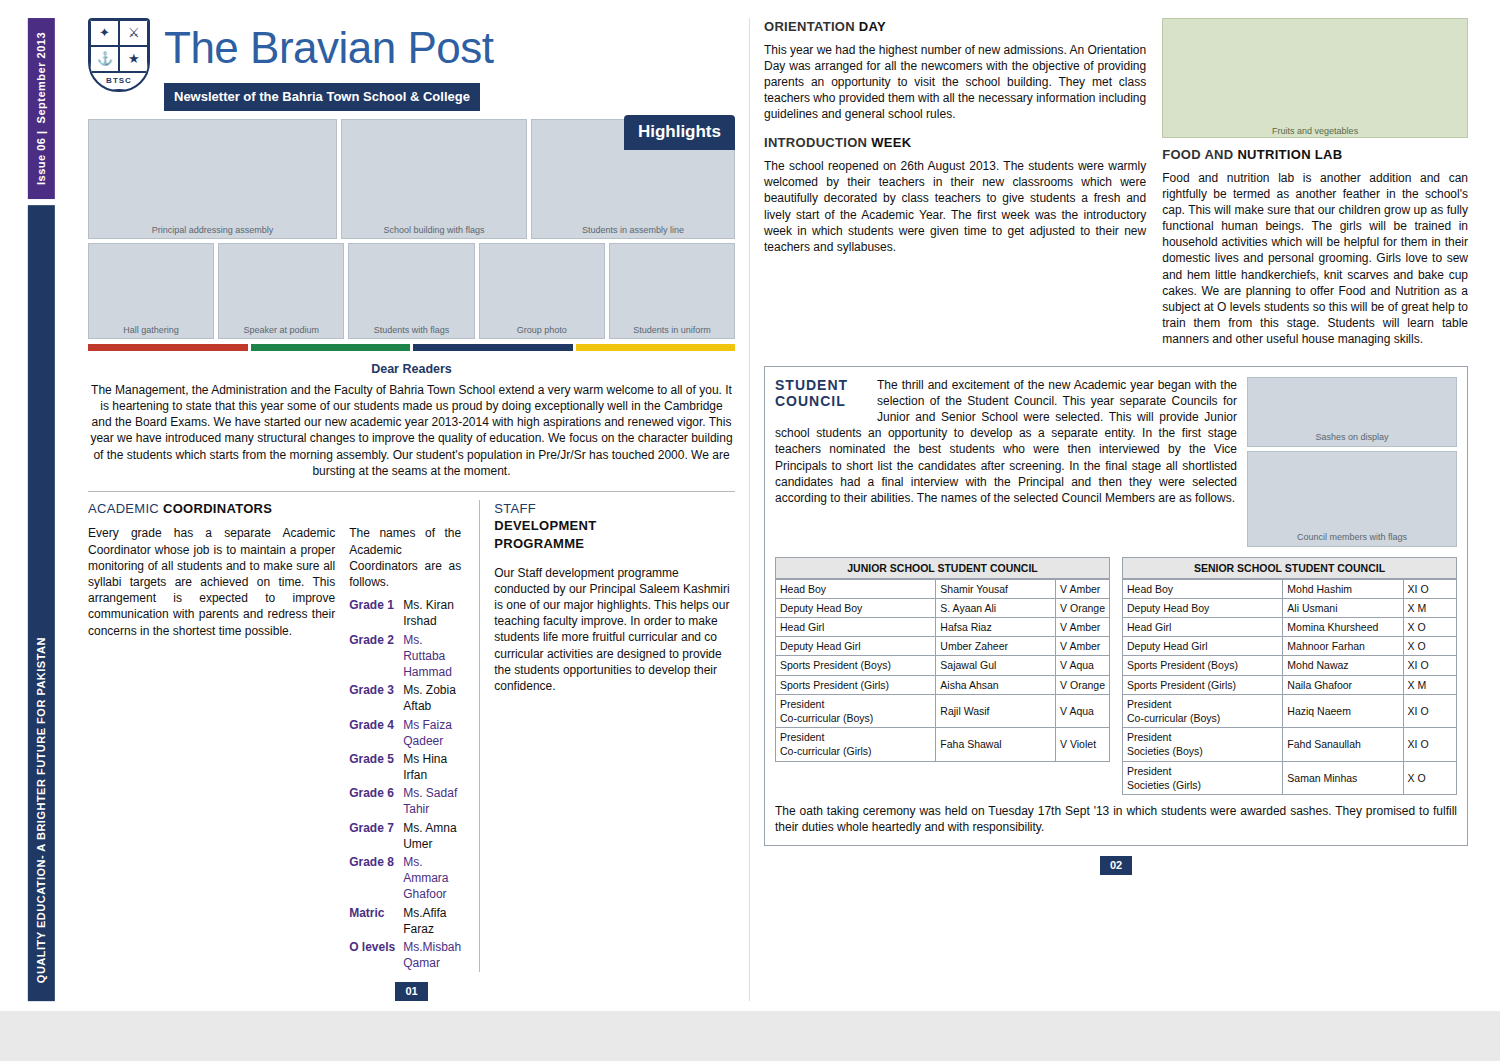Issue 06 | September 2013
QUALITY EDUCATION- A BRIGHTER FUTURE FOR PAKISTAN
✦
⚔
⚓
★
BTSC
The Bravian Post
Newsletter of the Bahria Town School & College
Highlights
Principal addressing assembly
School building with flags
Students in assembly line
Hall gathering
Speaker at podium
Students with flags
Group photo
Students in uniform
Dear Readers
The Management, the Administration and the Faculty of Bahria Town School extend a very warm welcome to all of you. It is heartening to state that this year some of our students made us proud by doing exceptionally well in the Cambridge and the Board Exams. We have started our new academic year 2013-2014 with high aspirations and renewed vigor. This year we have introduced many structural changes to improve the quality of education. We focus on the character building of the students which starts from the morning assembly. Our student's population in Pre/Jr/Sr has touched 2000. We are bursting at the seams at the moment.
ACADEMIC COORDINATORS
Every grade has a separate Academic Coordinator whose job is to maintain a proper monitoring of all students and to make sure all syllabi targets are achieved on time. This arrangement is expected to improve communication with parents and redress their concerns in the shortest time possible.
The names of the Academic Coordinators are as follows.
| Grade 1 | Ms. Kiran Irshad |
| Grade 2 | Ms. Ruttaba Hammad |
| Grade 3 | Ms. Zobia Aftab |
| Grade 4 | Ms Faiza Qadeer |
| Grade 5 | Ms Hina Irfan |
| Grade 6 | Ms. Sadaf Tahir |
| Grade 7 | Ms. Amna Umer |
| Grade 8 | Ms. Ammara Ghafoor |
| Matric | Ms.Afifa Faraz |
| O levels | Ms.Misbah Qamar |
STAFF
DEVELOPMENT
PROGRAMME
Our Staff development programme conducted by our Principal Saleem Kashmiri is one of our major highlights. This helps our teaching faculty improve. In order to make students life more fruitful curricular and co curricular activities are designed to provide the students opportunities to develop their confidence.
01
ORIENTATION DAY
This year we had the highest number of new admissions. An Orientation Day was arranged for all the newcomers with the objective of providing parents an opportunity to visit the school building. They met class teachers who provided them with all the necessary information including guidelines and general school rules.
INTRODUCTION WEEK
The school reopened on 26th August 2013. The students were warmly welcomed by their teachers in their new classrooms which were beautifully decorated by class teachers to give students a fresh and lively start of the Academic Year. The first week was the introductory week in which students were given time to get adjusted to their new teachers and syllabuses.
Fruits and vegetables
FOOD AND NUTRITION LAB
Food and nutrition lab is another addition and can rightfully be termed as another feather in the school's cap. This will make sure that our children grow up as fully functional human beings. The girls will be trained in household activities which will be helpful for them in their domestic lives and personal grooming. Girls love to sew and hem little handkerchiefs, knit scarves and bake cup cakes. We are planning to offer Food and Nutrition as a subject at O levels students so this will be of great help to train them from this stage. Students will learn table manners and other useful house managing skills.
Sashes on display
Council members with flags
STUDENT
COUNCIL
The thrill and excitement of the new Academic year began with the selection of the Student Council. This year separate Councils for Junior and Senior School were selected. This will provide Junior school students an opportunity to develop as a separate entity. In the first stage teachers nominated the best students who were then interviewed by the Vice Principals to short list the candidates after screening. In the final stage all shortlisted candidates had a final interview with the Principal and then they were selected according to their abilities. The names of the selected Council Members are as follows.
JUNIOR SCHOOL STUDENT COUNCIL
| Head Boy | Shamir Yousaf | V Amber |
| Deputy Head Boy | S. Ayaan Ali | V Orange |
| Head Girl | Hafsa Riaz | V Amber |
| Deputy Head Girl | Umber Zaheer | V Amber |
| Sports President (Boys) | Sajawal Gul | V Aqua |
| Sports President (Girls) | Aisha Ahsan | V Orange |
| President Co-curricular (Boys) | Rajil Wasif | V Aqua |
| President Co-curricular (Girls) | Faha Shawal | V Violet |
SENIOR SCHOOL STUDENT COUNCIL
| Head Boy | Mohd Hashim | XI O |
| Deputy Head Boy | Ali Usmani | X M |
| Head Girl | Momina Khursheed | X O |
| Deputy Head Girl | Mahnoor Farhan | X O |
| Sports President (Boys) | Mohd Nawaz | XI O |
| Sports President (Girls) | Naila Ghafoor | X M |
| President Co-curricular (Boys) | Haziq Naeem | XI O |
| President Societies (Boys) | Fahd Sanaullah | XI O |
| President Societies (Girls) | Saman Minhas | X O |
The oath taking ceremony was held on Tuesday 17th Sept '13 in which students were awarded sashes. They promised to fulfill their duties whole heartedly and with responsibility.
02